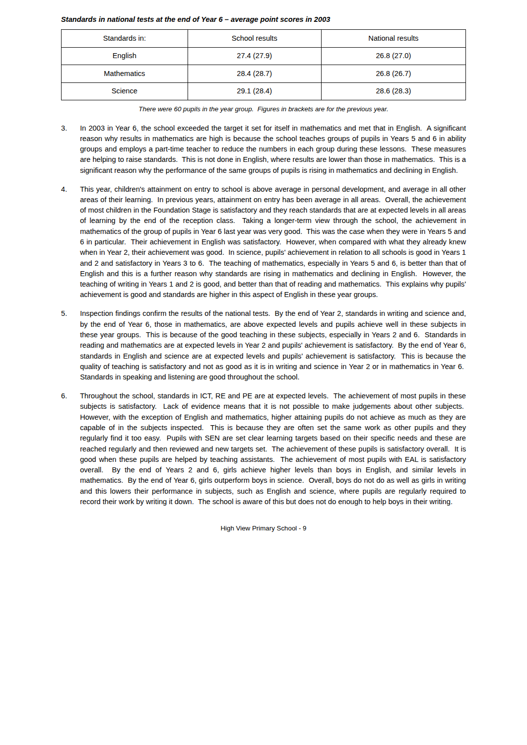Standards in national tests at the end of Year 6 – average point scores in 2003
| Standards in: | School results | National results |
| --- | --- | --- |
| English | 27.4 (27.9) | 26.8 (27.0) |
| Mathematics | 28.4 (28.7) | 26.8 (26.7) |
| Science | 29.1 (28.4) | 28.6 (28.3) |
There were 60 pupils in the year group. Figures in brackets are for the previous year.
In 2003 in Year 6, the school exceeded the target it set for itself in mathematics and met that in English. A significant reason why results in mathematics are high is because the school teaches groups of pupils in Years 5 and 6 in ability groups and employs a part-time teacher to reduce the numbers in each group during these lessons. These measures are helping to raise standards. This is not done in English, where results are lower than those in mathematics. This is a significant reason why the performance of the same groups of pupils is rising in mathematics and declining in English.
This year, children's attainment on entry to school is above average in personal development, and average in all other areas of their learning. In previous years, attainment on entry has been average in all areas. Overall, the achievement of most children in the Foundation Stage is satisfactory and they reach standards that are at expected levels in all areas of learning by the end of the reception class. Taking a longer-term view through the school, the achievement in mathematics of the group of pupils in Year 6 last year was very good. This was the case when they were in Years 5 and 6 in particular. Their achievement in English was satisfactory. However, when compared with what they already knew when in Year 2, their achievement was good. In science, pupils' achievement in relation to all schools is good in Years 1 and 2 and satisfactory in Years 3 to 6. The teaching of mathematics, especially in Years 5 and 6, is better than that of English and this is a further reason why standards are rising in mathematics and declining in English. However, the teaching of writing in Years 1 and 2 is good, and better than that of reading and mathematics. This explains why pupils' achievement is good and standards are higher in this aspect of English in these year groups.
Inspection findings confirm the results of the national tests. By the end of Year 2, standards in writing and science and, by the end of Year 6, those in mathematics, are above expected levels and pupils achieve well in these subjects in these year groups. This is because of the good teaching in these subjects, especially in Years 2 and 6. Standards in reading and mathematics are at expected levels in Year 2 and pupils' achievement is satisfactory. By the end of Year 6, standards in English and science are at expected levels and pupils' achievement is satisfactory. This is because the quality of teaching is satisfactory and not as good as it is in writing and science in Year 2 or in mathematics in Year 6. Standards in speaking and listening are good throughout the school.
Throughout the school, standards in ICT, RE and PE are at expected levels. The achievement of most pupils in these subjects is satisfactory. Lack of evidence means that it is not possible to make judgements about other subjects. However, with the exception of English and mathematics, higher attaining pupils do not achieve as much as they are capable of in the subjects inspected. This is because they are often set the same work as other pupils and they regularly find it too easy. Pupils with SEN are set clear learning targets based on their specific needs and these are reached regularly and then reviewed and new targets set. The achievement of these pupils is satisfactory overall. It is good when these pupils are helped by teaching assistants. The achievement of most pupils with EAL is satisfactory overall. By the end of Years 2 and 6, girls achieve higher levels than boys in English, and similar levels in mathematics. By the end of Year 6, girls outperform boys in science. Overall, boys do not do as well as girls in writing and this lowers their performance in subjects, such as English and science, where pupils are regularly required to record their work by writing it down. The school is aware of this but does not do enough to help boys in their writing.
High View Primary School - 9